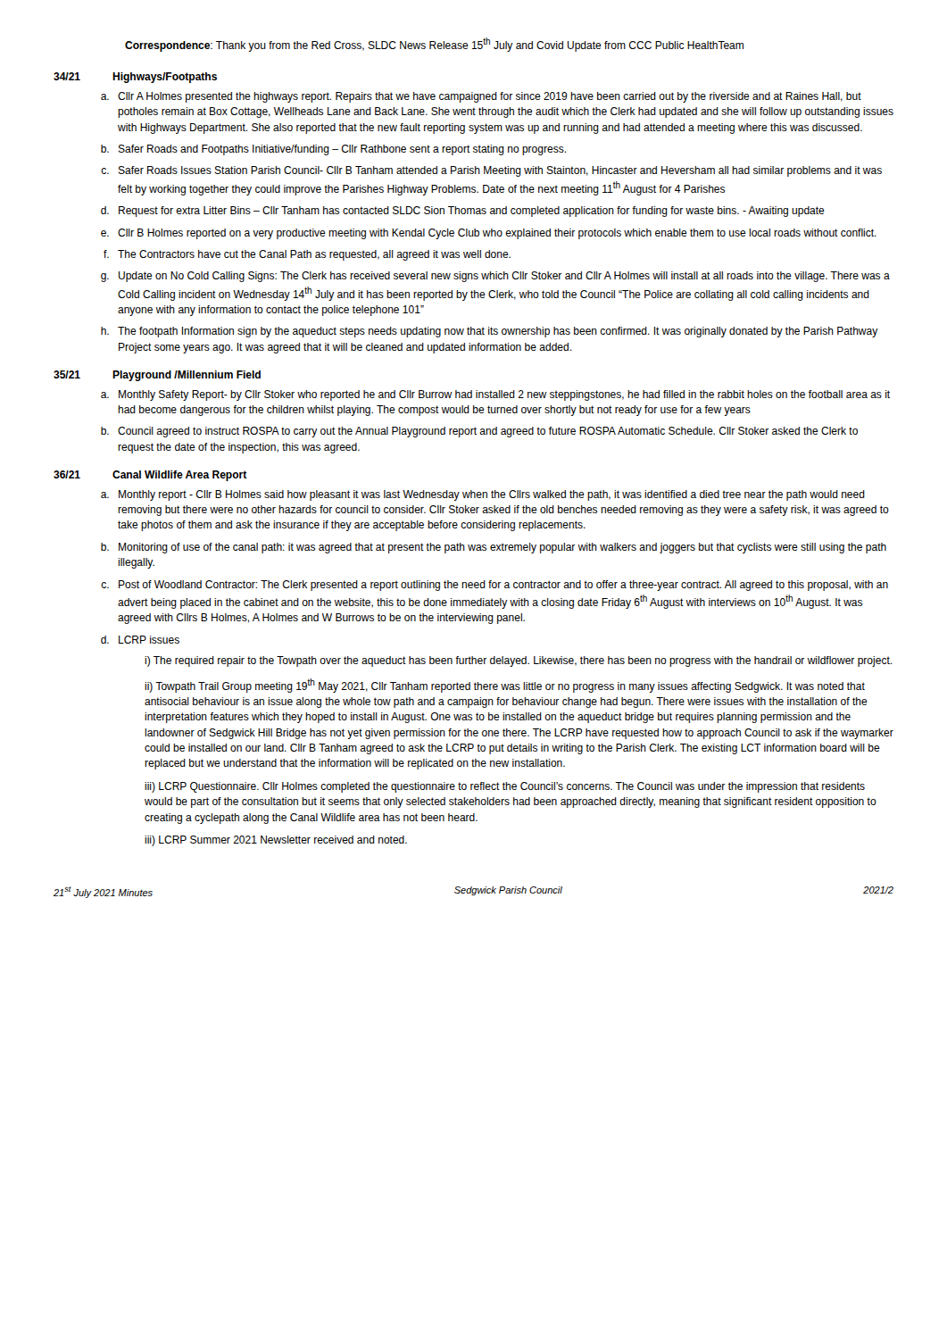Correspondence: Thank you from the Red Cross, SLDC News Release 15th July and Covid Update from CCC Public HealthTeam
34/21 Highways/Footpaths
Cllr A Holmes presented the highways report. Repairs that we have campaigned for since 2019 have been carried out by the riverside and at Raines Hall, but potholes remain at Box Cottage, Wellheads Lane and Back Lane. She went through the audit which the Clerk had updated and she will follow up outstanding issues with Highways Department. She also reported that the new fault reporting system was up and running and had attended a meeting where this was discussed.
Safer Roads and Footpaths Initiative/funding – Cllr Rathbone sent a report stating no progress.
Safer Roads Issues Station Parish Council- Cllr B Tanham attended a Parish Meeting with Stainton, Hincaster and Heversham all had similar problems and it was felt by working together they could improve the Parishes Highway Problems. Date of the next meeting 11th August for 4 Parishes
Request for extra Litter Bins – Cllr Tanham has contacted SLDC Sion Thomas and completed application for funding for waste bins. - Awaiting update
Cllr B Holmes reported on a very productive meeting with Kendal Cycle Club who explained their protocols which enable them to use local roads without conflict.
The Contractors have cut the Canal Path as requested, all agreed it was well done.
Update on No Cold Calling Signs: The Clerk has received several new signs which Cllr Stoker and Cllr A Holmes will install at all roads into the village. There was a Cold Calling incident on Wednesday 14th July and it has been reported by the Clerk, who told the Council “The Police are collating all cold calling incidents and anyone with any information to contact the police telephone 101”
The footpath Information sign by the aqueduct steps needs updating now that its ownership has been confirmed. It was originally donated by the Parish Pathway Project some years ago. It was agreed that it will be cleaned and updated information be added.
35/21 Playground /Millennium Field
Monthly Safety Report- by Cllr Stoker who reported he and Cllr Burrow had installed 2 new steppingstones, he had filled in the rabbit holes on the football area as it had become dangerous for the children whilst playing. The compost would be turned over shortly but not ready for use for a few years
Council agreed to instruct ROSPA to carry out the Annual Playground report and agreed to future ROSPA Automatic Schedule. Cllr Stoker asked the Clerk to request the date of the inspection, this was agreed.
36/21 Canal Wildlife Area Report
Monthly report - Cllr B Holmes said how pleasant it was last Wednesday when the Cllrs walked the path, it was identified a died tree near the path would need removing but there were no other hazards for council to consider. Cllr Stoker asked if the old benches needed removing as they were a safety risk, it was agreed to take photos of them and ask the insurance if they are acceptable before considering replacements.
Monitoring of use of the canal path: it was agreed that at present the path was extremely popular with walkers and joggers but that cyclists were still using the path illegally.
Post of Woodland Contractor: The Clerk presented a report outlining the need for a contractor and to offer a three-year contract. All agreed to this proposal, with an advert being placed in the cabinet and on the website, this to be done immediately with a closing date Friday 6th August with interviews on 10th August. It was agreed with Cllrs B Holmes, A Holmes and W Burrows to be on the interviewing panel.
LCRP issues
i) The required repair to the Towpath over the aqueduct has been further delayed. Likewise, there has been no progress with the handrail or wildflower project.
ii) Towpath Trail Group meeting 19th May 2021, Cllr Tanham reported there was little or no progress in many issues affecting Sedgwick. It was noted that antisocial behaviour is an issue along the whole tow path and a campaign for behaviour change had begun. There were issues with the installation of the interpretation features which they hoped to install in August. One was to be installed on the aqueduct bridge but requires planning permission and the landowner of Sedgwick Hill Bridge has not yet given permission for the one there. The LCRP have requested how to approach Council to ask if the waymarker could be installed on our land. Cllr B Tanham agreed to ask the LCRP to put details in writing to the Parish Clerk. The existing LCT information board will be replaced but we understand that the information will be replicated on the new installation.
iii) LCRP Questionnaire. Cllr Holmes completed the questionnaire to reflect the Council’s concerns. The Council was under the impression that residents would be part of the consultation but it seems that only selected stakeholders had been approached directly, meaning that significant resident opposition to creating a cyclepath along the Canal Wildlife area has not been heard.
iii) LCRP Summer 2021 Newsletter received and noted.
21st July 2021 Minutes Sedgwick Parish Council 2021/2